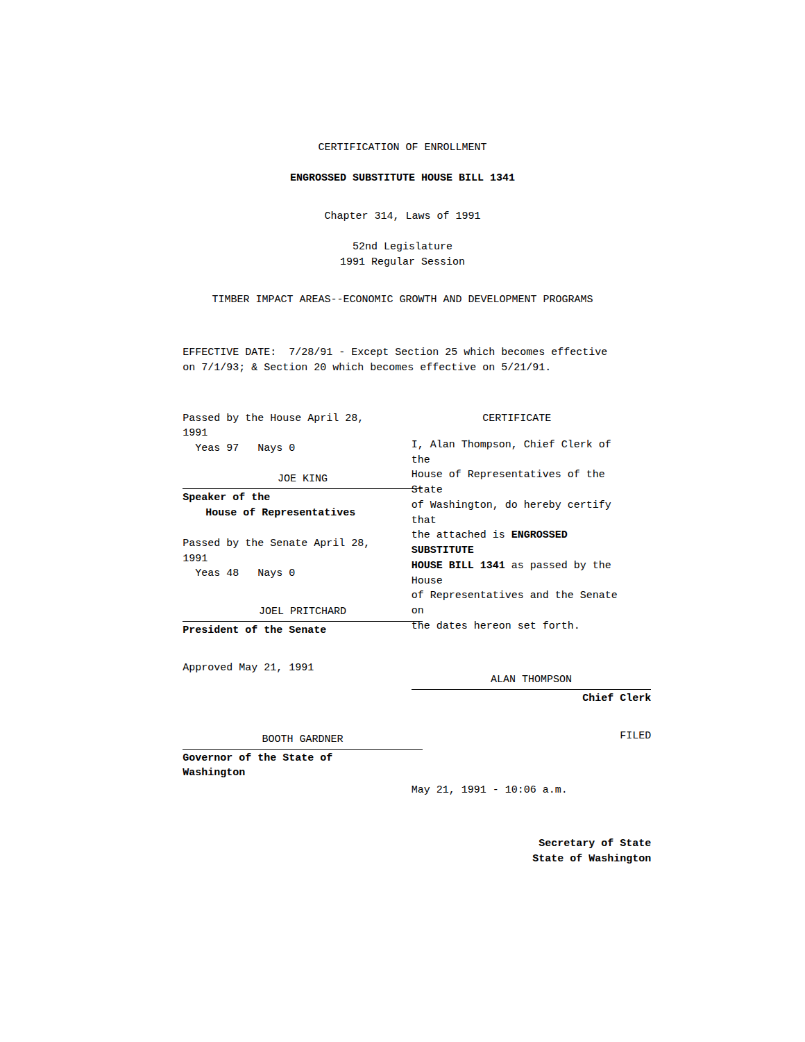CERTIFICATION OF ENROLLMENT
ENGROSSED SUBSTITUTE HOUSE BILL 1341
Chapter 314, Laws of 1991
52nd Legislature
1991 Regular Session
TIMBER IMPACT AREAS--ECONOMIC GROWTH AND DEVELOPMENT PROGRAMS
EFFECTIVE DATE: 7/28/91 - Except Section 25 which becomes effective
on 7/1/93; & Section 20 which becomes effective on 5/21/91.
Passed by the House April 28, 1991
Yeas 97 Nays 0
JOE KING
Speaker of the
House of Representatives
Passed by the Senate April 28, 1991
Yeas 48 Nays 0
JOEL PRITCHARD
President of the Senate
Approved May 21, 1991
BOOTH GARDNER
Governor of the State of Washington
CERTIFICATE
I, Alan Thompson, Chief Clerk of the
House of Representatives of the State
of Washington, do hereby certify that
the attached is ENGROSSED SUBSTITUTE
HOUSE BILL 1341 as passed by the House
of Representatives and the Senate on
the dates hereon set forth.
ALAN THOMPSON
Chief Clerk
FILED
May 21, 1991 - 10:06 a.m.
Secretary of State
State of Washington